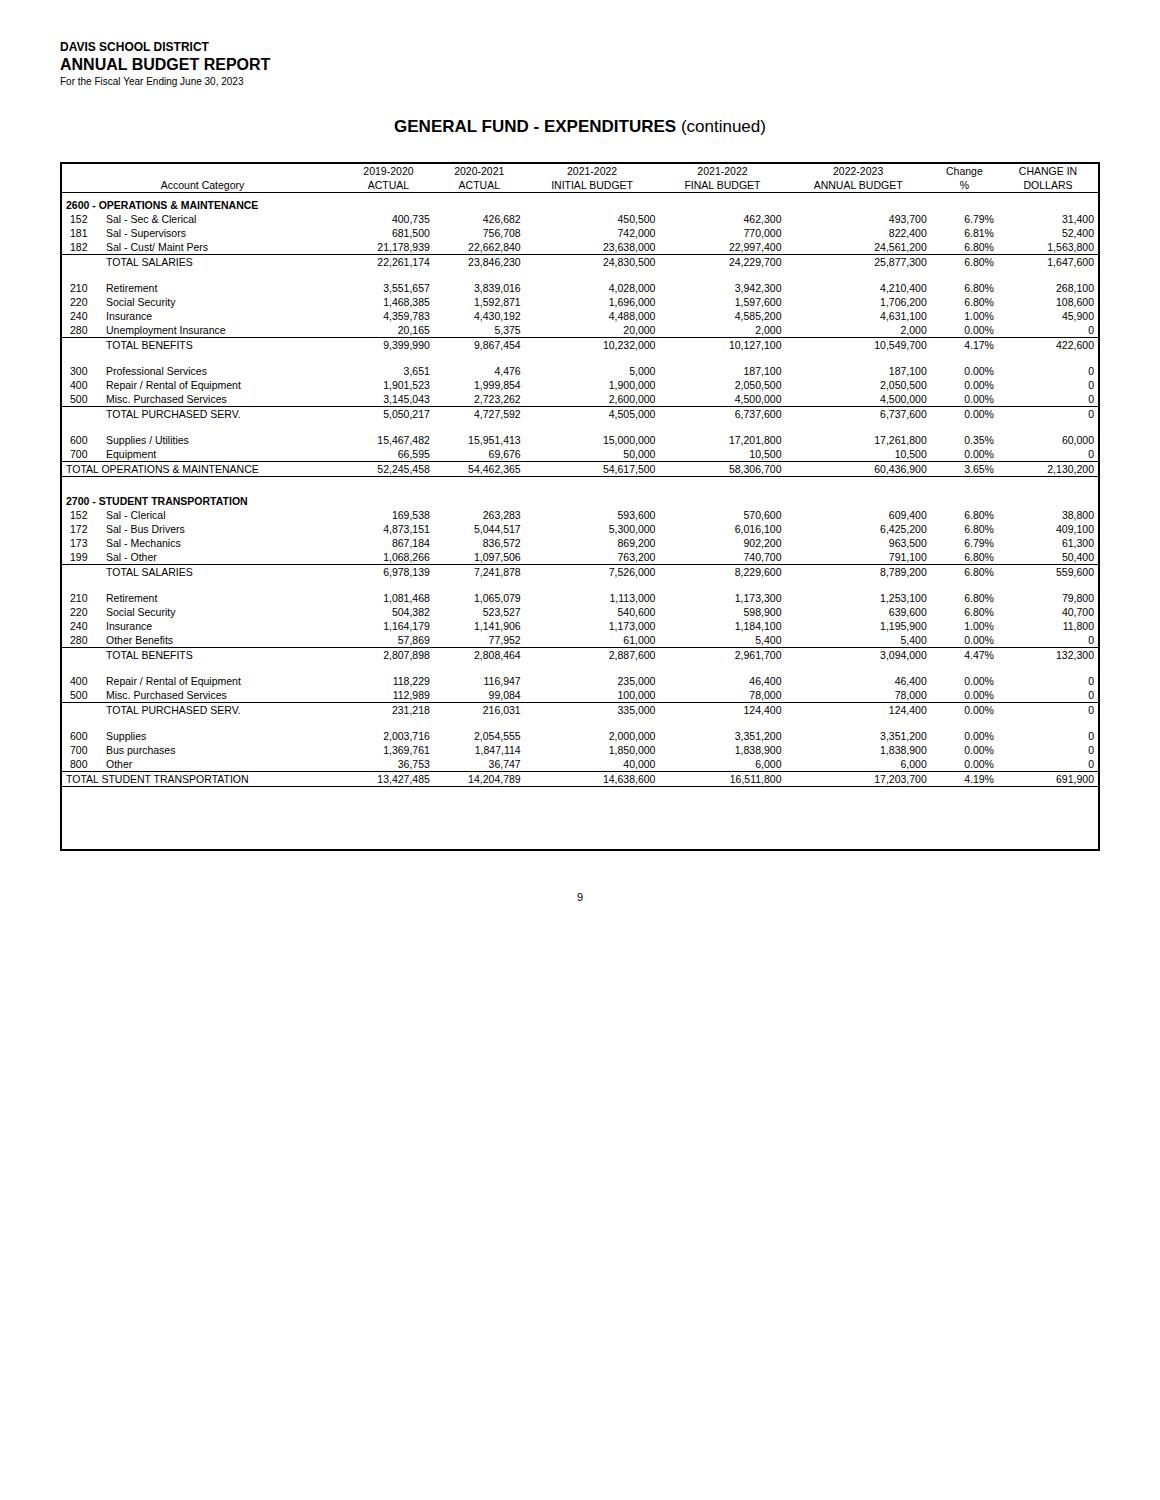DAVIS SCHOOL DISTRICT
ANNUAL BUDGET REPORT
For the Fiscal Year Ending June 30, 2023
GENERAL FUND - EXPENDITURES (continued)
| | 2019-2020 | 2020-2021 | 2021-2022 | 2021-2022 | 2022-2023 | Change | CHANGE IN |
| --- | --- | --- | --- | --- | --- | --- | --- |
| Account Category | ACTUAL | ACTUAL | INITIAL BUDGET | FINAL BUDGET | ANNUAL BUDGET | % | DOLLARS |
| 2600 - OPERATIONS & MAINTENANCE |
| 152 | Sal - Sec & Clerical | 400,735 | 426,682 | 450,500 | 462,300 | 493,700 | 6.79% | 31,400 |
| 181 | Sal - Supervisors | 681,500 | 756,708 | 742,000 | 770,000 | 822,400 | 6.81% | 52,400 |
| 182 | Sal - Cust/ Maint Pers | 21,178,939 | 22,662,840 | 23,638,000 | 22,997,400 | 24,561,200 | 6.80% | 1,563,800 |
| | TOTAL SALARIES | 22,261,174 | 23,846,230 | 24,830,500 | 24,229,700 | 25,877,300 | 6.80% | 1,647,600 |
| 210 | Retirement | 3,551,657 | 3,839,016 | 4,028,000 | 3,942,300 | 4,210,400 | 6.80% | 268,100 |
| 220 | Social Security | 1,468,385 | 1,592,871 | 1,696,000 | 1,597,600 | 1,706,200 | 6.80% | 108,600 |
| 240 | Insurance | 4,359,783 | 4,430,192 | 4,488,000 | 4,585,200 | 4,631,100 | 1.00% | 45,900 |
| 280 | Unemployment Insurance | 20,165 | 5,375 | 20,000 | 2,000 | 2,000 | 0.00% | 0 |
| | TOTAL BENEFITS | 9,399,990 | 9,867,454 | 10,232,000 | 10,127,100 | 10,549,700 | 4.17% | 422,600 |
| 300 | Professional Services | 3,651 | 4,476 | 5,000 | 187,100 | 187,100 | 0.00% | 0 |
| 400 | Repair / Rental of Equipment | 1,901,523 | 1,999,854 | 1,900,000 | 2,050,500 | 2,050,500 | 0.00% | 0 |
| 500 | Misc. Purchased Services | 3,145,043 | 2,723,262 | 2,600,000 | 4,500,000 | 4,500,000 | 0.00% | 0 |
| | TOTAL PURCHASED SERV. | 5,050,217 | 4,727,592 | 4,505,000 | 6,737,600 | 6,737,600 | 0.00% | 0 |
| 600 | Supplies / Utilities | 15,467,482 | 15,951,413 | 15,000,000 | 17,201,800 | 17,261,800 | 0.35% | 60,000 |
| 700 | Equipment | 66,595 | 69,676 | 50,000 | 10,500 | 10,500 | 0.00% | 0 |
| TOTAL OPERATIONS & MAINTENANCE | 52,245,458 | 54,462,365 | 54,617,500 | 58,306,700 | 60,436,900 | 3.65% | 2,130,200 |
| 2700 - STUDENT TRANSPORTATION |
| 152 | Sal - Clerical | 169,538 | 263,283 | 593,600 | 570,600 | 609,400 | 6.80% | 38,800 |
| 172 | Sal - Bus Drivers | 4,873,151 | 5,044,517 | 5,300,000 | 6,016,100 | 6,425,200 | 6.80% | 409,100 |
| 173 | Sal - Mechanics | 867,184 | 836,572 | 869,200 | 902,200 | 963,500 | 6.79% | 61,300 |
| 199 | Sal - Other | 1,068,266 | 1,097,506 | 763,200 | 740,700 | 791,100 | 6.80% | 50,400 |
| | TOTAL SALARIES | 6,978,139 | 7,241,878 | 7,526,000 | 8,229,600 | 8,789,200 | 6.80% | 559,600 |
| 210 | Retirement | 1,081,468 | 1,065,079 | 1,113,000 | 1,173,300 | 1,253,100 | 6.80% | 79,800 |
| 220 | Social Security | 504,382 | 523,527 | 540,600 | 598,900 | 639,600 | 6.80% | 40,700 |
| 240 | Insurance | 1,164,179 | 1,141,906 | 1,173,000 | 1,184,100 | 1,195,900 | 1.00% | 11,800 |
| 280 | Other Benefits | 57,869 | 77,952 | 61,000 | 5,400 | 5,400 | 0.00% | 0 |
| | TOTAL BENEFITS | 2,807,898 | 2,808,464 | 2,887,600 | 2,961,700 | 3,094,000 | 4.47% | 132,300 |
| 400 | Repair / Rental of Equipment | 118,229 | 116,947 | 235,000 | 46,400 | 46,400 | 0.00% | 0 |
| 500 | Misc. Purchased Services | 112,989 | 99,084 | 100,000 | 78,000 | 78,000 | 0.00% | 0 |
| | TOTAL PURCHASED SERV. | 231,218 | 216,031 | 335,000 | 124,400 | 124,400 | 0.00% | 0 |
| 600 | Supplies | 2,003,716 | 2,054,555 | 2,000,000 | 3,351,200 | 3,351,200 | 0.00% | 0 |
| 700 | Bus purchases | 1,369,761 | 1,847,114 | 1,850,000 | 1,838,900 | 1,838,900 | 0.00% | 0 |
| 800 | Other | 36,753 | 36,747 | 40,000 | 6,000 | 6,000 | 0.00% | 0 |
| TOTAL STUDENT TRANSPORTATION | 13,427,485 | 14,204,789 | 14,638,600 | 16,511,800 | 17,203,700 | 4.19% | 691,900 |
9